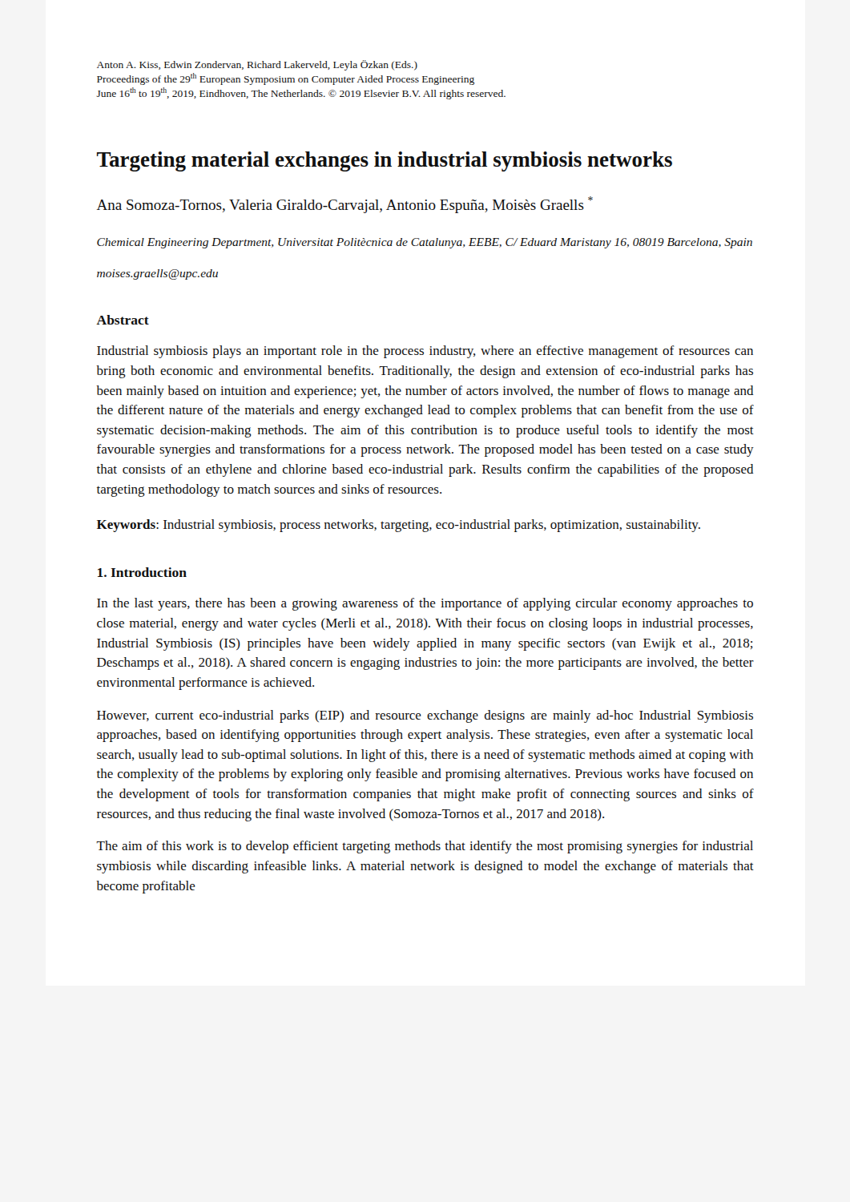Anton A. Kiss, Edwin Zondervan, Richard Lakerveld, Leyla Özkan (Eds.)
Proceedings of the 29th European Symposium on Computer Aided Process Engineering
June 16th to 19th, 2019, Eindhoven, The Netherlands. © 2019 Elsevier B.V. All rights reserved.
Targeting material exchanges in industrial symbiosis networks
Ana Somoza-Tornos, Valeria Giraldo-Carvajal, Antonio Espuña, Moisès Graells *
Chemical Engineering Department, Universitat Politècnica de Catalunya, EEBE, C/ Eduard Maristany 16, 08019 Barcelona, Spain
moises.graells@upc.edu
Abstract
Industrial symbiosis plays an important role in the process industry, where an effective management of resources can bring both economic and environmental benefits. Traditionally, the design and extension of eco-industrial parks has been mainly based on intuition and experience; yet, the number of actors involved, the number of flows to manage and the different nature of the materials and energy exchanged lead to complex problems that can benefit from the use of systematic decision-making methods. The aim of this contribution is to produce useful tools to identify the most favourable synergies and transformations for a process network. The proposed model has been tested on a case study that consists of an ethylene and chlorine based eco-industrial park. Results confirm the capabilities of the proposed targeting methodology to match sources and sinks of resources.
Keywords: Industrial symbiosis, process networks, targeting, eco-industrial parks, optimization, sustainability.
1. Introduction
In the last years, there has been a growing awareness of the importance of applying circular economy approaches to close material, energy and water cycles (Merli et al., 2018). With their focus on closing loops in industrial processes, Industrial Symbiosis (IS) principles have been widely applied in many specific sectors (van Ewijk et al., 2018; Deschamps et al., 2018). A shared concern is engaging industries to join: the more participants are involved, the better environmental performance is achieved.
However, current eco-industrial parks (EIP) and resource exchange designs are mainly ad-hoc Industrial Symbiosis approaches, based on identifying opportunities through expert analysis. These strategies, even after a systematic local search, usually lead to sub-optimal solutions. In light of this, there is a need of systematic methods aimed at coping with the complexity of the problems by exploring only feasible and promising alternatives. Previous works have focused on the development of tools for transformation companies that might make profit of connecting sources and sinks of resources, and thus reducing the final waste involved (Somoza-Tornos et al., 2017 and 2018).
The aim of this work is to develop efficient targeting methods that identify the most promising synergies for industrial symbiosis while discarding infeasible links. A material network is designed to model the exchange of materials that become profitable